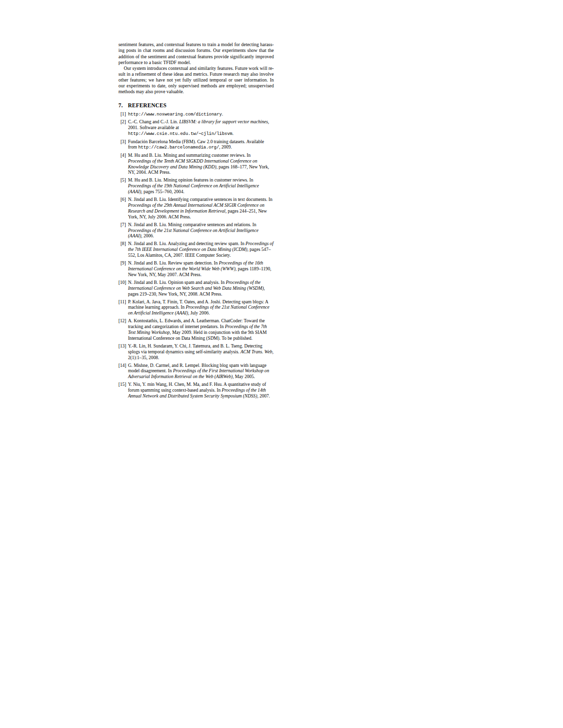sentiment features, and contextual features to train a model for detecting harassing posts in chat rooms and discussion forums. Our experiments show that the addition of the sentiment and contextual features provide significantly improved performance to a basic TFIDF model.
Our system introduces contextual and similarity features. Future work will result in a refinement of these ideas and metrics. Future research may also involve other features; we have not yet fully utilized temporal or user information. In our experiments to date, only supervised methods are employed; unsupervised methods may also prove valuable.
7. REFERENCES
http://www.noswearing.com/dictionary.
C.-C. Chang and C.-J. Lin. LIBSVM: a library for support vector machines, 2001. Software available at http://www.csie.ntu.edu.tw/~cjlin/libsvm.
Fundación Barcelona Media (FBM). Caw 2.0 training datasets. Available from http://caw2.barcelonamedia.org/, 2009.
M. Hu and B. Liu. Mining and summarizing customer reviews. In Proceedings of the Tenth ACM SIGKDD International Conference on Knowledge Discovery and Data Mining (KDD), pages 168–177, New York, NY, 2004. ACM Press.
M. Hu and B. Liu. Mining opinion features in customer reviews. In Proceedings of the 19th National Conference on Artificial Intelligence (AAAI), pages 755–760, 2004.
N. Jindal and B. Liu. Identifying comparative sentences in text documents. In Proceedings of the 29th Annual International ACM SIGIR Conference on Research and Development in Information Retrieval, pages 244–251, New York, NY, July 2006. ACM Press.
N. Jindal and B. Liu. Mining comparative sentences and relations. In Proceedings of the 21st National Conference on Artificial Intelligence (AAAI), 2006.
N. Jindal and B. Liu. Analyzing and detecting review spam. In Proceedings of the 7th IEEE International Conference on Data Mining (ICDM), pages 547–552, Los Alamitos, CA, 2007. IEEE Computer Society.
N. Jindal and B. Liu. Review spam detection. In Proceedings of the 16th International Conference on the World Wide Web (WWW), pages 1189–1190, New York, NY, May 2007. ACM Press.
N. Jindal and B. Liu. Opinion spam and analysis. In Proceedings of the International Conference on Web Search and Web Data Mining (WSDM), pages 219–230, New York, NY, 2008. ACM Press.
P. Kolari, A. Java, T. Finin, T. Oates, and A. Joshi. Detecting spam blogs: A machine learning approach. In Proceedings of the 21st National Conference on Artificial Intelligence (AAAI), July 2006.
A. Kontostathis, L. Edwards, and A. Leatherman. ChatCoder: Toward the tracking and categorization of internet predators. In Proceedings of the 7th Text Mining Workshop, May 2009. Held in conjunction with the 9th SIAM International Conference on Data Mining (SDM). To be published.
Y.-R. Lin, H. Sundaram, Y. Chi, J. Tatemura, and B. L. Tseng. Detecting splogs via temporal dynamics using self-similarity analysis. ACM Trans. Web, 2(1):1–35, 2008.
G. Mishne, D. Carmel, and R. Lempel. Blocking blog spam with language model disagreement. In Proceedings of the First International Workshop on Adversarial Information Retrieval on the Web (AIRWeb), May 2005.
Y. Niu, Y. min Wang, H. Chen, M. Ma, and F. Hsu. A quantitative study of forum spamming using context-based analysis. In Proceedings of the 14th Annual Network and Distributed System Security Symposium (NDSS), 2007.